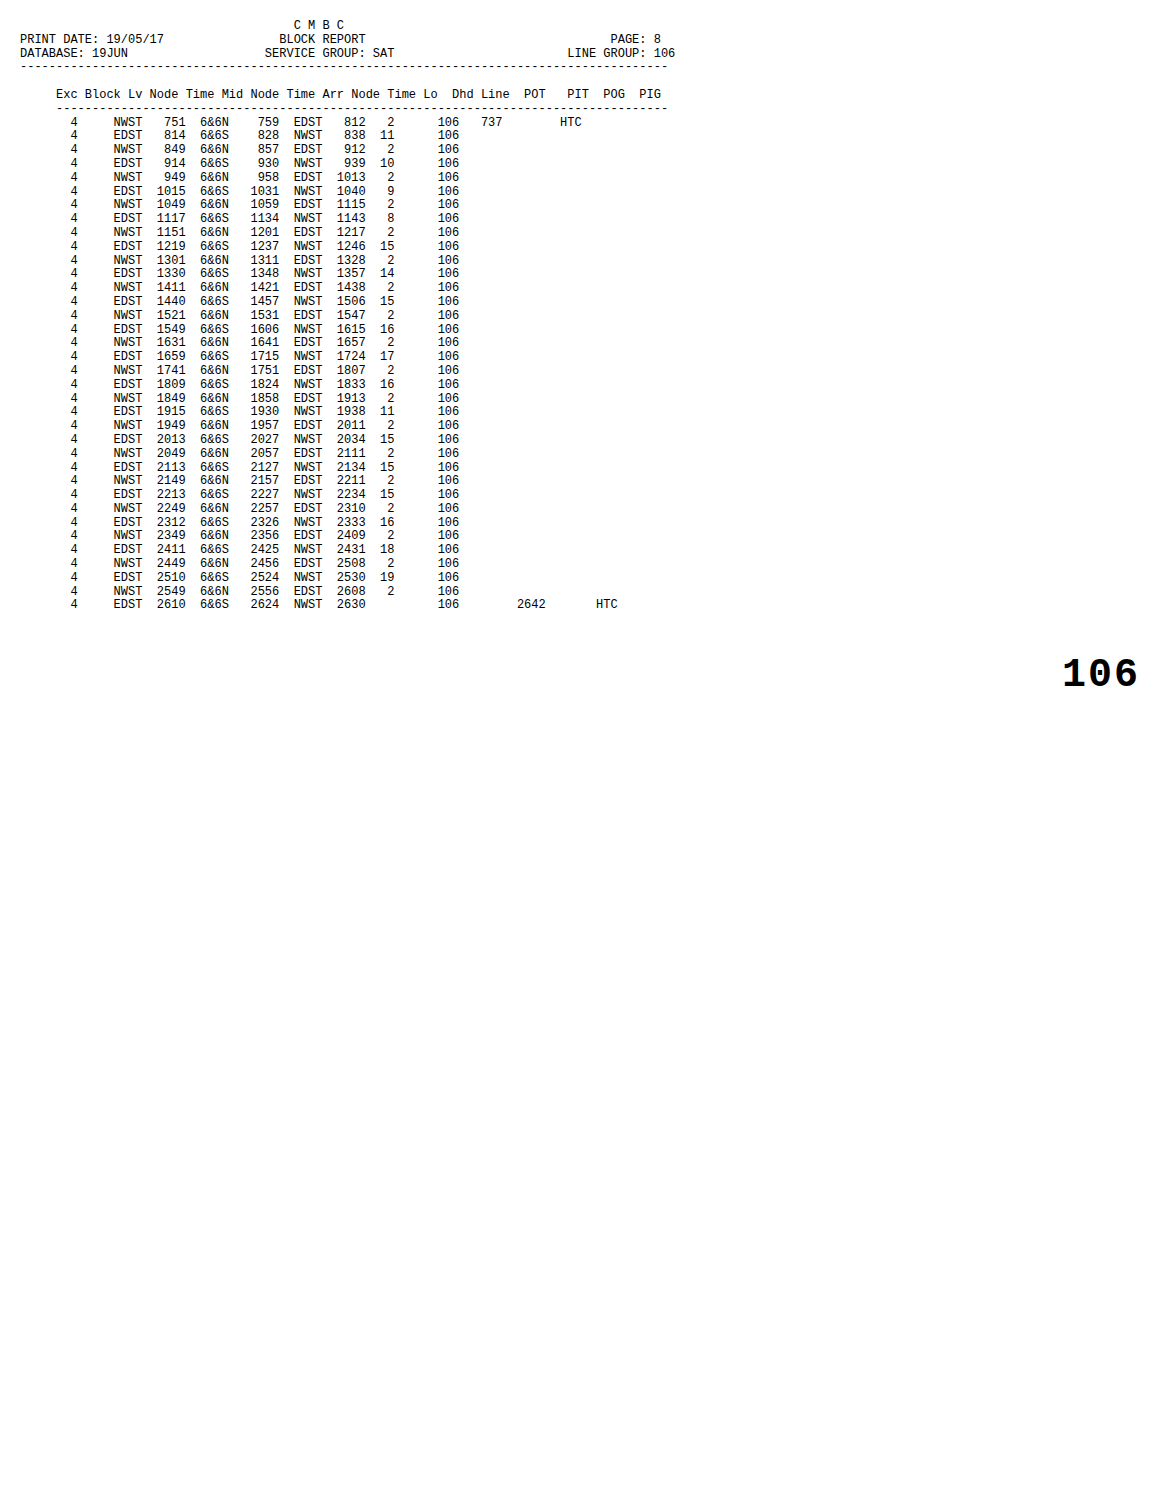C M B C
PRINT DATE: 19/05/17                BLOCK REPORT                                  PAGE: 8
DATABASE: 19JUN                   SERVICE GROUP: SAT                        LINE GROUP: 106
------------------------------------------------------------------------------------------

     Exc Block Lv Node Time Mid Node Time Arr Node Time Lo  Dhd Line  POT   PIT  POG  PIG
     -------------------------------------------------------------------------------------
       4     NWST   751  6&6N    759  EDST   812   2      106   737        HTC
       4     EDST   814  6&6S    828  NWST   838  11      106
       4     NWST   849  6&6N    857  EDST   912   2      106
       4     EDST   914  6&6S    930  NWST   939  10      106
       4     NWST   949  6&6N    958  EDST  1013   2      106
       4     EDST  1015  6&6S   1031  NWST  1040   9      106
       4     NWST  1049  6&6N   1059  EDST  1115   2      106
       4     EDST  1117  6&6S   1134  NWST  1143   8      106
       4     NWST  1151  6&6N   1201  EDST  1217   2      106
       4     EDST  1219  6&6S   1237  NWST  1246  15      106
       4     NWST  1301  6&6N   1311  EDST  1328   2      106
       4     EDST  1330  6&6S   1348  NWST  1357  14      106
       4     NWST  1411  6&6N   1421  EDST  1438   2      106
       4     EDST  1440  6&6S   1457  NWST  1506  15      106
       4     NWST  1521  6&6N   1531  EDST  1547   2      106
       4     EDST  1549  6&6S   1606  NWST  1615  16      106
       4     NWST  1631  6&6N   1641  EDST  1657   2      106
       4     EDST  1659  6&6S   1715  NWST  1724  17      106
       4     NWST  1741  6&6N   1751  EDST  1807   2      106
       4     EDST  1809  6&6S   1824  NWST  1833  16      106
       4     NWST  1849  6&6N   1858  EDST  1913   2      106
       4     EDST  1915  6&6S   1930  NWST  1938  11      106
       4     NWST  1949  6&6N   1957  EDST  2011   2      106
       4     EDST  2013  6&6S   2027  NWST  2034  15      106
       4     NWST  2049  6&6N   2057  EDST  2111   2      106
       4     EDST  2113  6&6S   2127  NWST  2134  15      106
       4     NWST  2149  6&6N   2157  EDST  2211   2      106
       4     EDST  2213  6&6S   2227  NWST  2234  15      106
       4     NWST  2249  6&6N   2257  EDST  2310   2      106
       4     EDST  2312  6&6S   2326  NWST  2333  16      106
       4     NWST  2349  6&6N   2356  EDST  2409   2      106
       4     EDST  2411  6&6S   2425  NWST  2431  18      106
       4     NWST  2449  6&6N   2456  EDST  2508   2      106
       4     EDST  2510  6&6S   2524  NWST  2530  19      106
       4     NWST  2549  6&6N   2556  EDST  2608   2      106
       4     EDST  2610  6&6S   2624  NWST  2630          106        2642       HTC
106